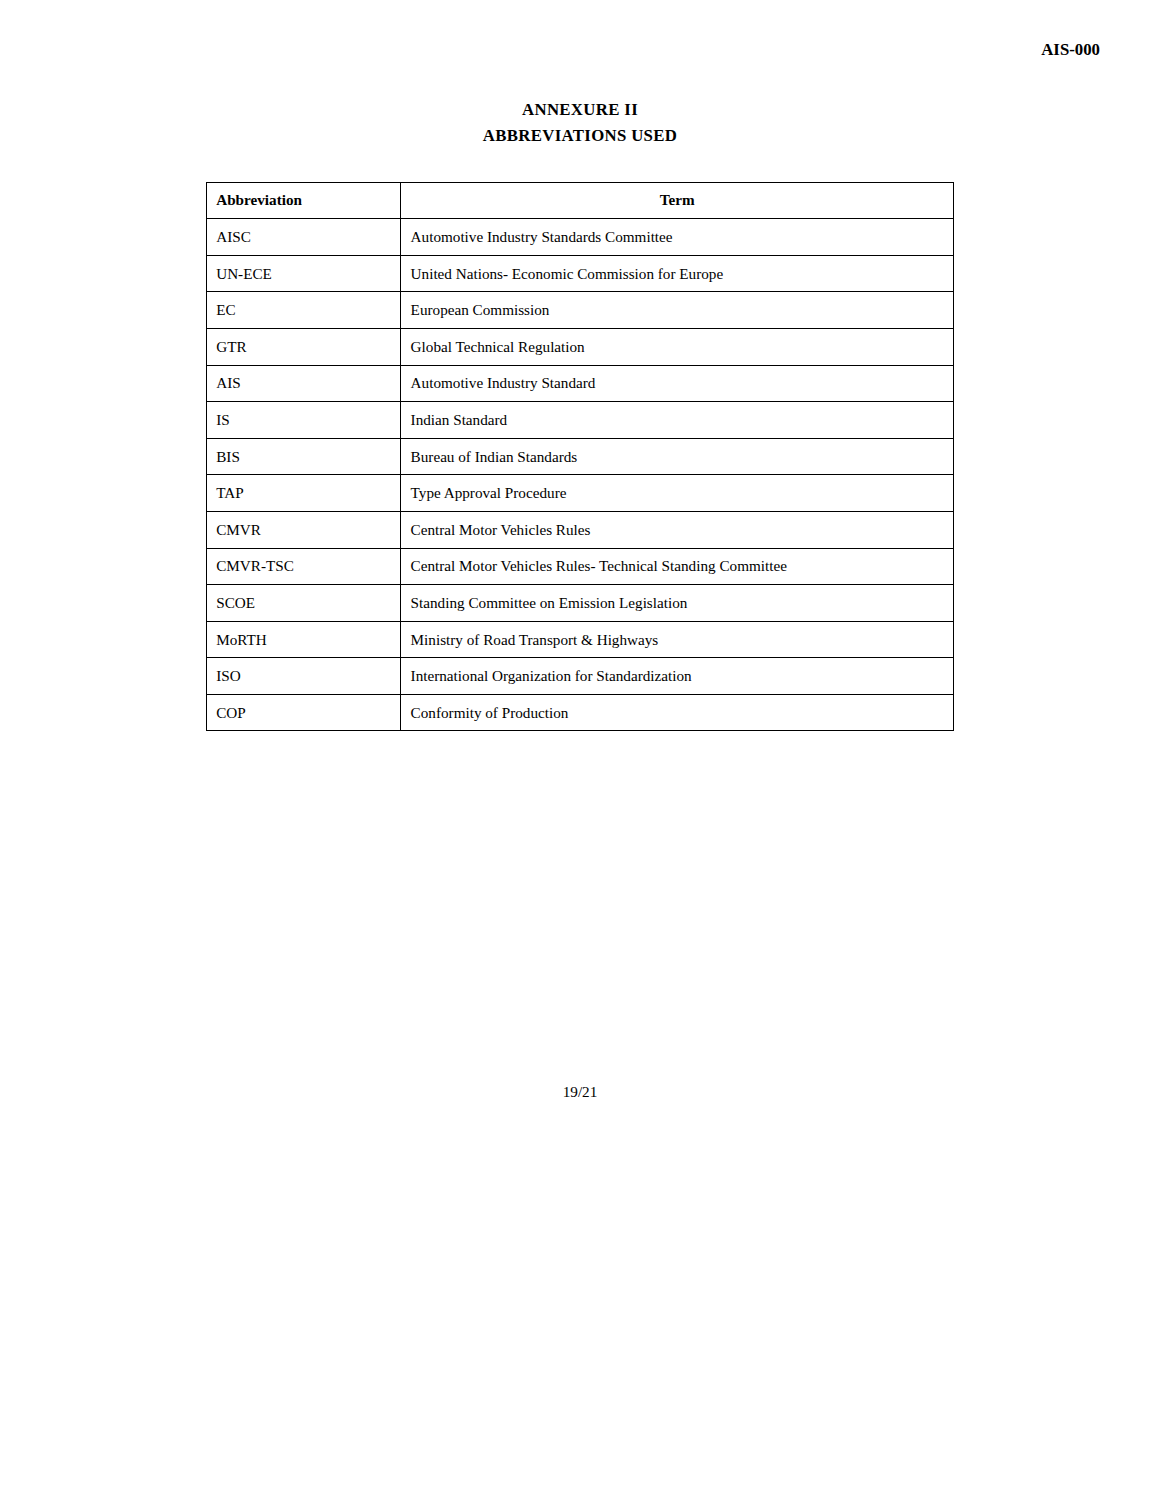AIS-000
ANNEXURE II
ABBREVIATIONS USED
| Abbreviation | Term |
| --- | --- |
| AISC | Automotive Industry Standards Committee |
| UN-ECE | United Nations- Economic Commission for Europe |
| EC | European Commission |
| GTR | Global Technical Regulation |
| AIS | Automotive Industry Standard |
| IS | Indian Standard |
| BIS | Bureau of Indian Standards |
| TAP | Type Approval Procedure |
| CMVR | Central Motor Vehicles Rules |
| CMVR-TSC | Central Motor Vehicles Rules- Technical Standing Committee |
| SCOE | Standing Committee on Emission Legislation |
| MoRTH | Ministry of Road Transport & Highways |
| ISO | International Organization for Standardization |
| COP | Conformity of Production |
19/21